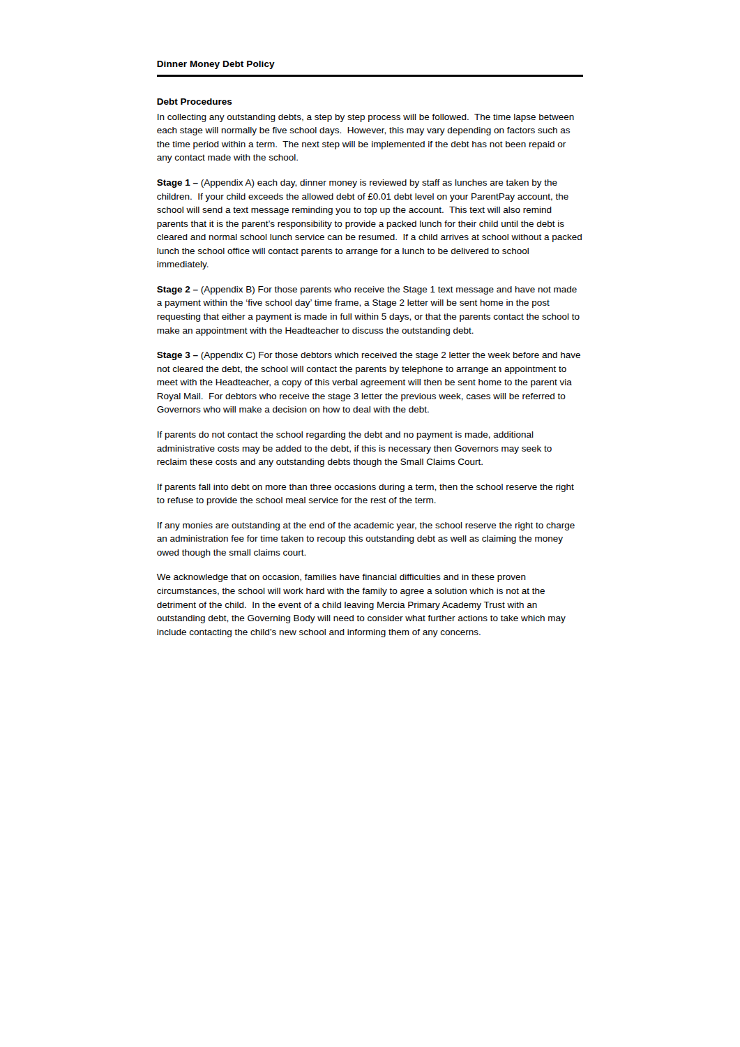Dinner Money Debt Policy
Debt Procedures
In collecting any outstanding debts, a step by step process will be followed. The time lapse between each stage will normally be five school days. However, this may vary depending on factors such as the time period within a term. The next step will be implemented if the debt has not been repaid or any contact made with the school.
Stage 1 – (Appendix A) each day, dinner money is reviewed by staff as lunches are taken by the children. If your child exceeds the allowed debt of £0.01 debt level on your ParentPay account, the school will send a text message reminding you to top up the account. This text will also remind parents that it is the parent’s responsibility to provide a packed lunch for their child until the debt is cleared and normal school lunch service can be resumed. If a child arrives at school without a packed lunch the school office will contact parents to arrange for a lunch to be delivered to school immediately.
Stage 2 – (Appendix B) For those parents who receive the Stage 1 text message and have not made a payment within the ‘five school day’ time frame, a Stage 2 letter will be sent home in the post requesting that either a payment is made in full within 5 days, or that the parents contact the school to make an appointment with the Headteacher to discuss the outstanding debt.
Stage 3 – (Appendix C) For those debtors which received the stage 2 letter the week before and have not cleared the debt, the school will contact the parents by telephone to arrange an appointment to meet with the Headteacher, a copy of this verbal agreement will then be sent home to the parent via Royal Mail. For debtors who receive the stage 3 letter the previous week, cases will be referred to Governors who will make a decision on how to deal with the debt.
If parents do not contact the school regarding the debt and no payment is made, additional administrative costs may be added to the debt, if this is necessary then Governors may seek to reclaim these costs and any outstanding debts though the Small Claims Court.
If parents fall into debt on more than three occasions during a term, then the school reserve the right to refuse to provide the school meal service for the rest of the term.
If any monies are outstanding at the end of the academic year, the school reserve the right to charge an administration fee for time taken to recoup this outstanding debt as well as claiming the money owed though the small claims court.
We acknowledge that on occasion, families have financial difficulties and in these proven circumstances, the school will work hard with the family to agree a solution which is not at the detriment of the child. In the event of a child leaving Mercia Primary Academy Trust with an outstanding debt, the Governing Body will need to consider what further actions to take which may include contacting the child’s new school and informing them of any concerns.